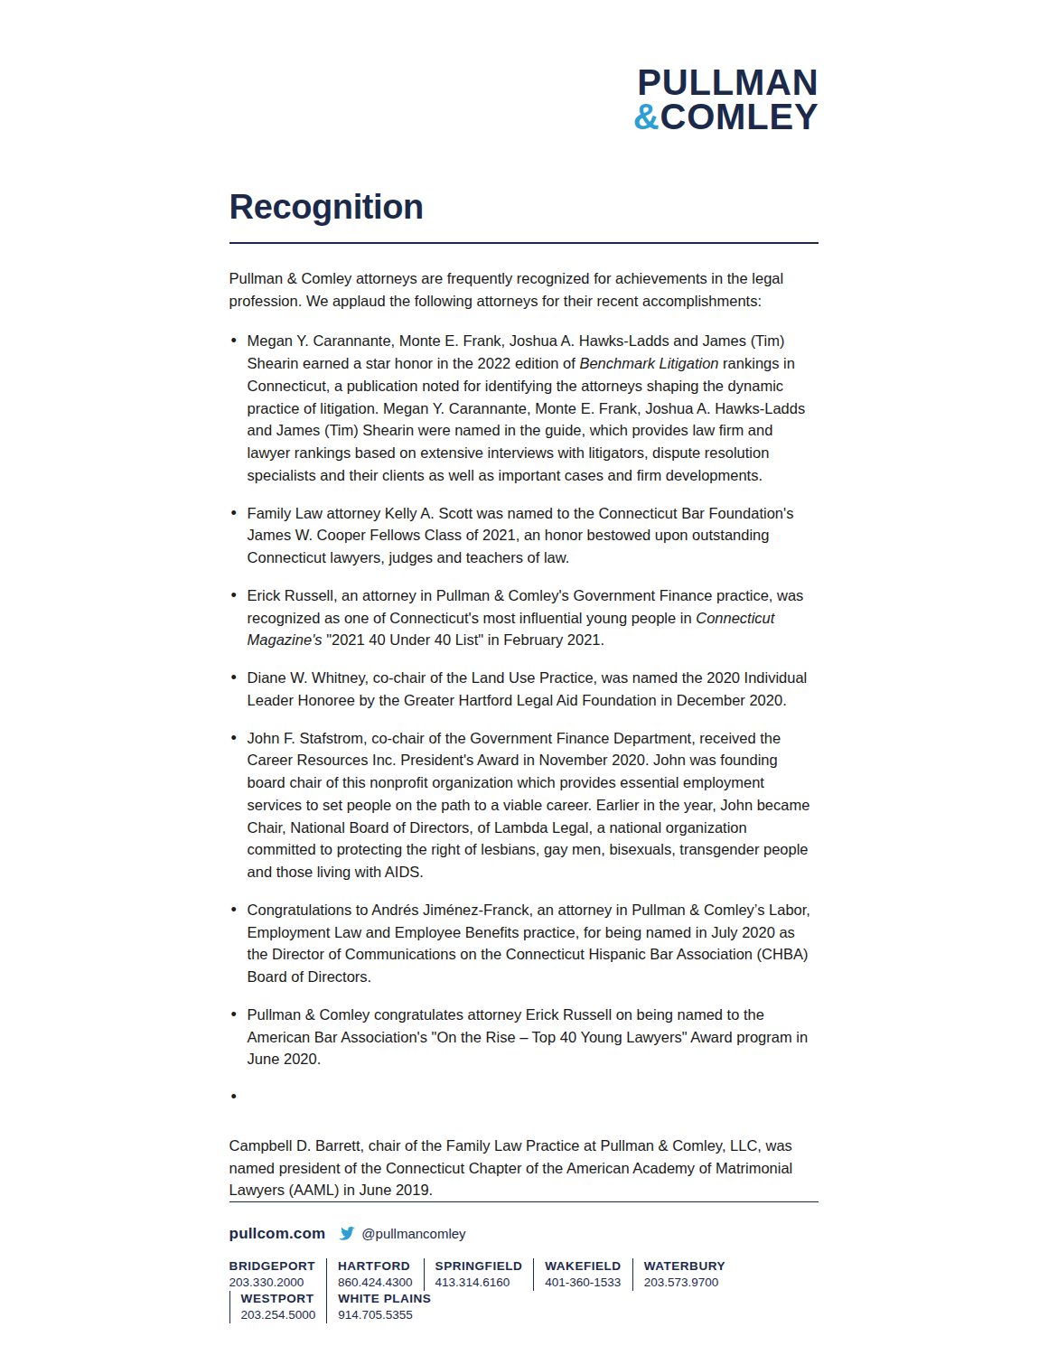PULLMAN &COMLEY
Recognition
Pullman & Comley attorneys are frequently recognized for achievements in the legal profession. We applaud the following attorneys for their recent accomplishments:
Megan Y. Carannante, Monte E. Frank, Joshua A. Hawks-Ladds and James (Tim) Shearin earned a star honor in the 2022 edition of Benchmark Litigation rankings in Connecticut, a publication noted for identifying the attorneys shaping the dynamic practice of litigation. Megan Y. Carannante, Monte E. Frank, Joshua A. Hawks-Ladds and James (Tim) Shearin were named in the guide, which provides law firm and lawyer rankings based on extensive interviews with litigators, dispute resolution specialists and their clients as well as important cases and firm developments.
Family Law attorney Kelly A. Scott was named to the Connecticut Bar Foundation's James W. Cooper Fellows Class of 2021, an honor bestowed upon outstanding Connecticut lawyers, judges and teachers of law.
Erick Russell, an attorney in Pullman & Comley's Government Finance practice, was recognized as one of Connecticut's most influential young people in Connecticut Magazine's "2021 40 Under 40 List" in February 2021.
Diane W. Whitney, co-chair of the Land Use Practice, was named the 2020 Individual Leader Honoree by the Greater Hartford Legal Aid Foundation in December 2020.
John F. Stafstrom, co-chair of the Government Finance Department, received the Career Resources Inc. President's Award in November 2020. John was founding board chair of this nonprofit organization which provides essential employment services to set people on the path to a viable career. Earlier in the year, John became Chair, National Board of Directors, of Lambda Legal, a national organization committed to protecting the right of lesbians, gay men, bisexuals, transgender people and those living with AIDS.
Congratulations to Andrés Jiménez-Franck, an attorney in Pullman & Comley’s Labor, Employment Law and Employee Benefits practice, for being named in July 2020 as the Director of Communications on the Connecticut Hispanic Bar Association (CHBA) Board of Directors.
Pullman & Comley congratulates attorney Erick Russell on being named to the American Bar Association's "On the Rise – Top 40 Young Lawyers" Award program in June 2020.
Campbell D. Barrett, chair of the Family Law Practice at Pullman & Comley, LLC, was named president of the Connecticut Chapter of the American Academy of Matrimonial Lawyers (AAML) in June 2019.
pullcom.com @pullmancomley
BRIDGEPORT 203.330.2000
HARTFORD 860.424.4300
SPRINGFIELD 413.314.6160
WAKEFIELD 401-360-1533
WATERBURY 203.573.9700
WESTPORT 203.254.5000
WHITE PLAINS 914.705.5355